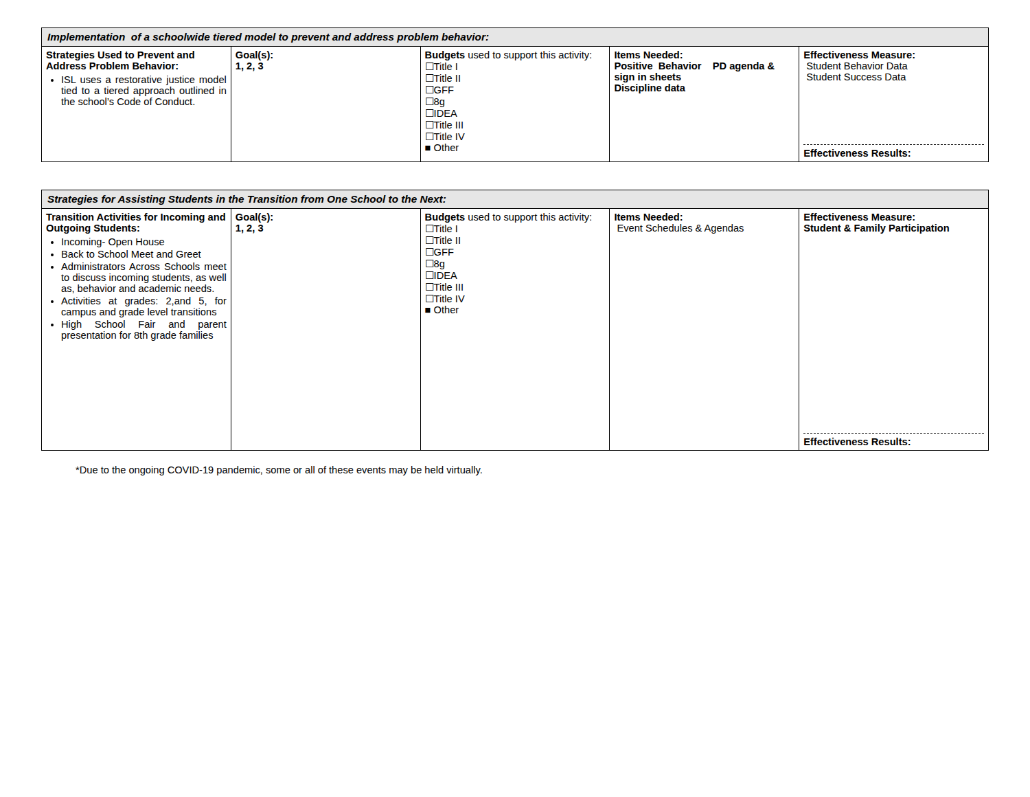| Implementation of a schoolwide tiered model to prevent and address problem behavior: |
| Strategies Used to Prevent and Address Problem Behavior: ISL uses a restorative justice model tied to a tiered approach outlined in the school’s Code of Conduct. | Goal(s): 1, 2, 3 | Budgets used to support this activity: ☐ Title I ☐ Title II ☐ GFF ☐ 8g ☐ IDEA ☐ Title III ☐ Title IV ■ Other | Items Needed: Positive Behavior PD agenda & sign in sheets Discipline data | Effectiveness Measure: Student Behavior Data Student Success Data Effectiveness Results: |
| Strategies for Assisting Students in the Transition from One School to the Next: |
| Transition Activities for Incoming and Outgoing Students: Incoming- Open House Back to School Meet and Greet Administrators Across Schools meet to discuss incoming students, as well as, behavior and academic needs. Activities at grades: 2,and 5, for campus and grade level transitions High School Fair and parent presentation for 8th grade families | Goal(s): 1, 2, 3 | Budgets used to support this activity: ☐ Title I ☐ Title II ☐ GFF ☐ 8g ☐ IDEA ☐ Title III ☐ Title IV ■ Other | Items Needed: Event Schedules & Agendas | Effectiveness Measure: Student & Family Participation Effectiveness Results: |
*Due to the ongoing COVID-19 pandemic, some or all of these events may be held virtually.